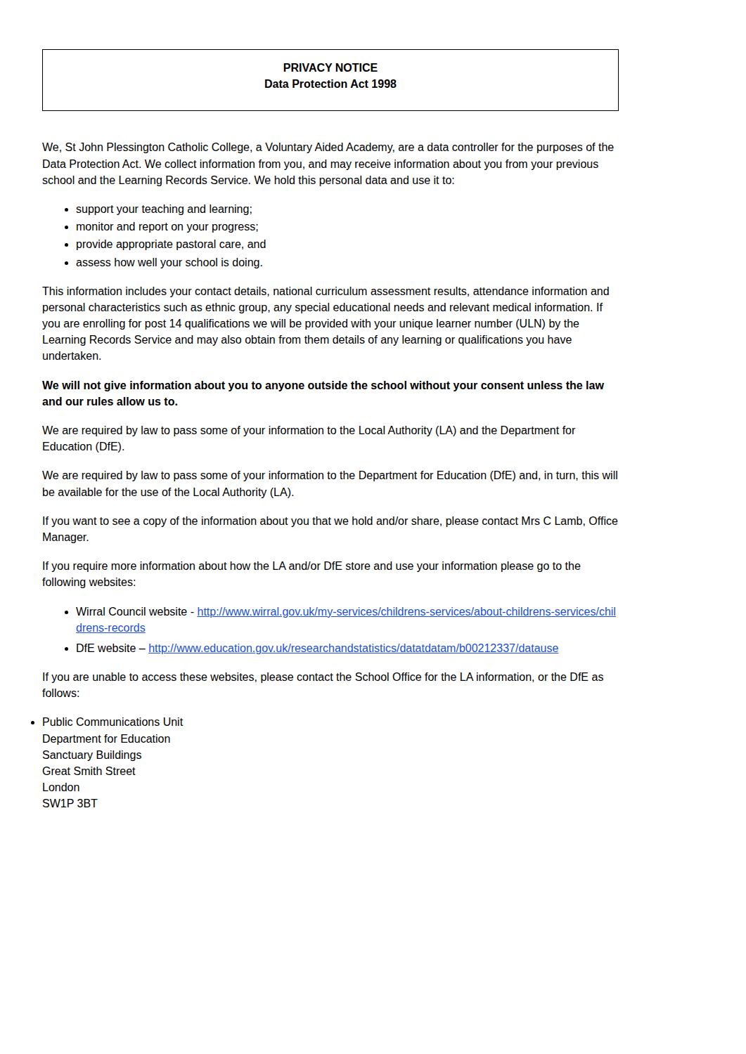PRIVACY NOTICE Data Protection Act 1998
We, St John Plessington Catholic College, a Voluntary Aided Academy, are a data controller for the purposes of the Data Protection Act. We collect information from you, and may receive information about you from your previous school and the Learning Records Service. We hold this personal data and use it to:
support your teaching and learning;
monitor and report on your progress;
provide appropriate pastoral care, and
assess how well your school is doing.
This information includes your contact details, national curriculum assessment results, attendance information and personal characteristics such as ethnic group, any special educational needs and relevant medical information. If you are enrolling for post 14 qualifications we will be provided with your unique learner number (ULN) by the Learning Records Service and may also obtain from them details of any learning or qualifications you have undertaken.
We will not give information about you to anyone outside the school without your consent unless the law and our rules allow us to.
We are required by law to pass some of your information to the Local Authority (LA) and the Department for Education (DfE).
We are required by law to pass some of your information to the Department for Education (DfE) and, in turn, this will be available for the use of the Local Authority (LA).
If you want to see a copy of the information about you that we hold and/or share, please contact Mrs C Lamb, Office Manager.
If you require more information about how the LA and/or DfE store and use your information please go to the following websites:
Wirral Council website - http://www.wirral.gov.uk/my-services/childrens-services/about-childrens-services/childrens-records
DfE website – http://www.education.gov.uk/researchandstatistics/datatdatam/b00212337/datause
If you are unable to access these websites, please contact the School Office for the LA information, or the DfE as follows:
Public Communications Unit Department for Education Sanctuary Buildings Great Smith Street London SW1P 3BT